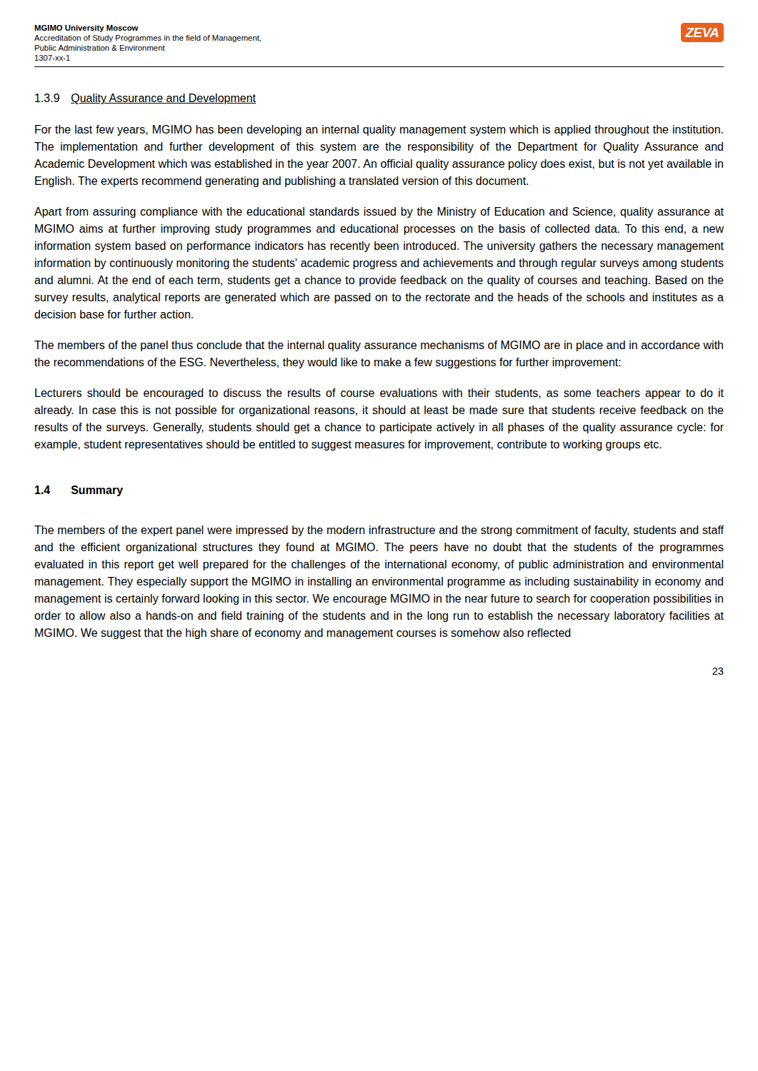MGIMO University Moscow
Accreditation of Study Programmes in the field of Management,
Public Administration & Environment
1307-xx-1
ZEVA
1.3.9 Quality Assurance and Development
For the last few years, MGIMO has been developing an internal quality management system which is applied throughout the institution. The implementation and further development of this system are the responsibility of the Department for Quality Assurance and Academic Development which was established in the year 2007. An official quality assurance policy does exist, but is not yet available in English. The experts recommend generating and publishing a translated version of this document.
Apart from assuring compliance with the educational standards issued by the Ministry of Education and Science, quality assurance at MGIMO aims at further improving study programmes and educational processes on the basis of collected data. To this end, a new information system based on performance indicators has recently been introduced. The university gathers the necessary management information by continuously monitoring the students' academic progress and achievements and through regular surveys among students and alumni. At the end of each term, students get a chance to provide feedback on the quality of courses and teaching. Based on the survey results, analytical reports are generated which are passed on to the rectorate and the heads of the schools and institutes as a decision base for further action.
The members of the panel thus conclude that the internal quality assurance mechanisms of MGIMO are in place and in accordance with the recommendations of the ESG. Nevertheless, they would like to make a few suggestions for further improvement:
Lecturers should be encouraged to discuss the results of course evaluations with their students, as some teachers appear to do it already. In case this is not possible for organizational reasons, it should at least be made sure that students receive feedback on the results of the surveys. Generally, students should get a chance to participate actively in all phases of the quality assurance cycle: for example, student representatives should be entitled to suggest measures for improvement, contribute to working groups etc.
1.4 Summary
The members of the expert panel were impressed by the modern infrastructure and the strong commitment of faculty, students and staff and the efficient organizational structures they found at MGIMO. The peers have no doubt that the students of the programmes evaluated in this report get well prepared for the challenges of the international economy, of public administration and environmental management. They especially support the MGIMO in installing an environmental programme as including sustainability in economy and management is certainly forward looking in this sector. We encourage MGIMO in the near future to search for cooperation possibilities in order to allow also a hands-on and field training of the students and in the long run to establish the necessary laboratory facilities at MGIMO. We suggest that the high share of economy and management courses is somehow also reflected
23